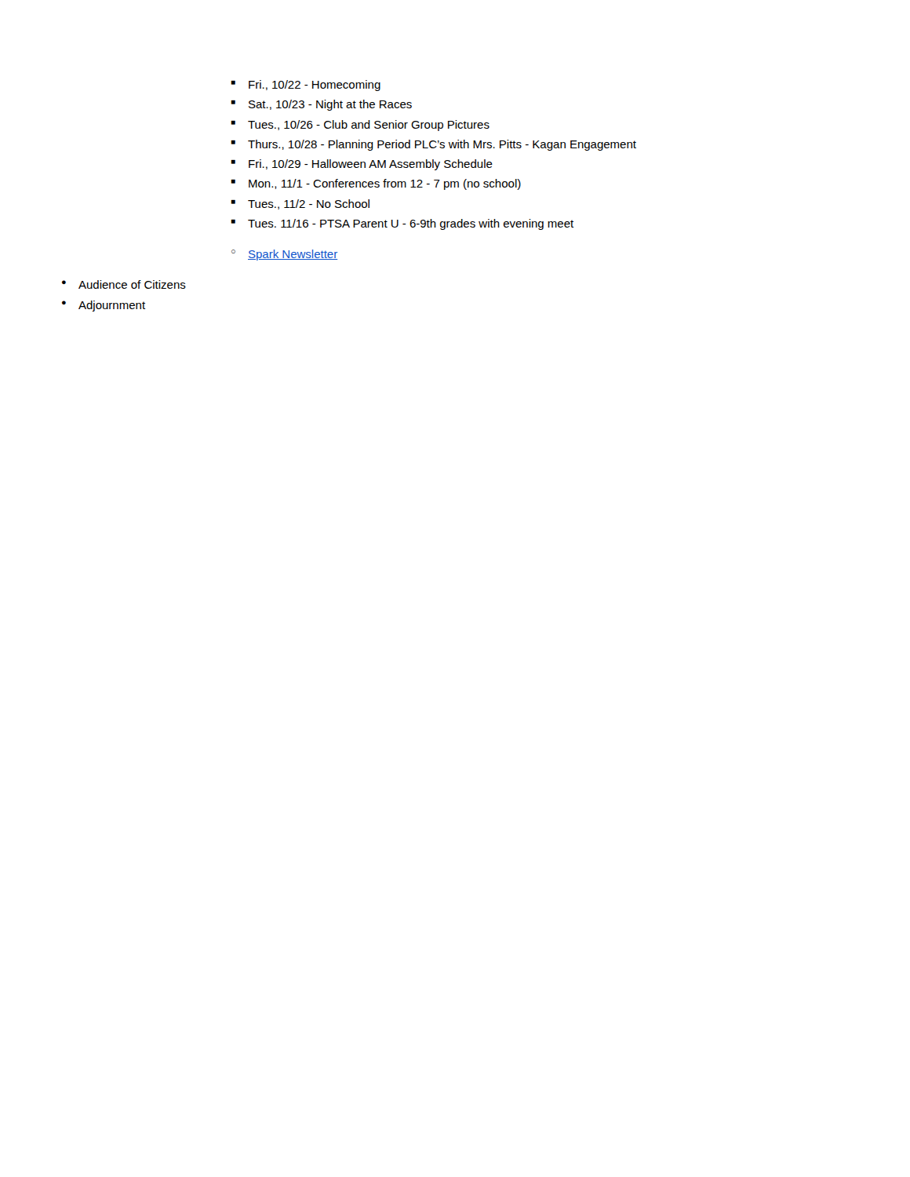Fri., 10/22 - Homecoming
Sat., 10/23 - Night at the Races
Tues., 10/26 - Club and Senior Group Pictures
Thurs., 10/28 - Planning Period PLC’s with Mrs. Pitts - Kagan Engagement
Fri., 10/29 - Halloween AM Assembly Schedule
Mon., 11/1 - Conferences from 12 - 7 pm (no school)
Tues., 11/2 - No School
Tues. 11/16 - PTSA Parent U - 6-9th grades with evening meet
Spark Newsletter
Audience of Citizens
Adjournment